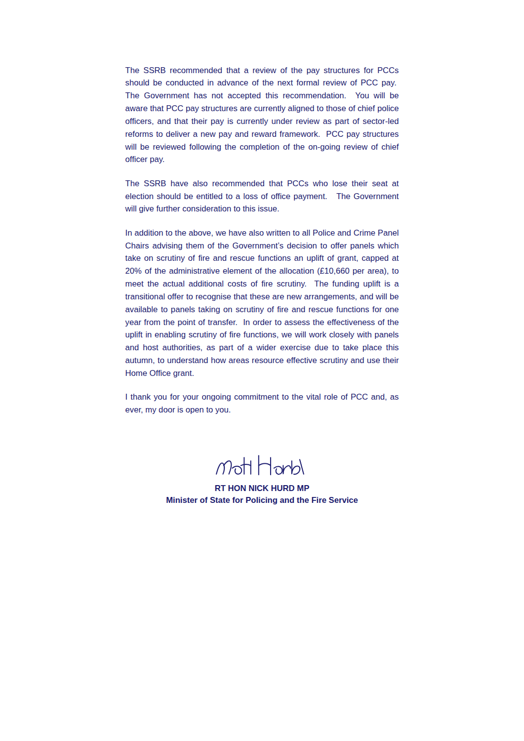The SSRB recommended that a review of the pay structures for PCCs should be conducted in advance of the next formal review of PCC pay. The Government has not accepted this recommendation. You will be aware that PCC pay structures are currently aligned to those of chief police officers, and that their pay is currently under review as part of sector-led reforms to deliver a new pay and reward framework. PCC pay structures will be reviewed following the completion of the on-going review of chief officer pay.
The SSRB have also recommended that PCCs who lose their seat at election should be entitled to a loss of office payment. The Government will give further consideration to this issue.
In addition to the above, we have also written to all Police and Crime Panel Chairs advising them of the Government’s decision to offer panels which take on scrutiny of fire and rescue functions an uplift of grant, capped at 20% of the administrative element of the allocation (£10,660 per area), to meet the actual additional costs of fire scrutiny. The funding uplift is a transitional offer to recognise that these are new arrangements, and will be available to panels taking on scrutiny of fire and rescue functions for one year from the point of transfer. In order to assess the effectiveness of the uplift in enabling scrutiny of fire functions, we will work closely with panels and host authorities, as part of a wider exercise due to take place this autumn, to understand how areas resource effective scrutiny and use their Home Office grant.
I thank you for your ongoing commitment to the vital role of PCC and, as ever, my door is open to you.
RT HON NICK HURD MP
Minister of State for Policing and the Fire Service